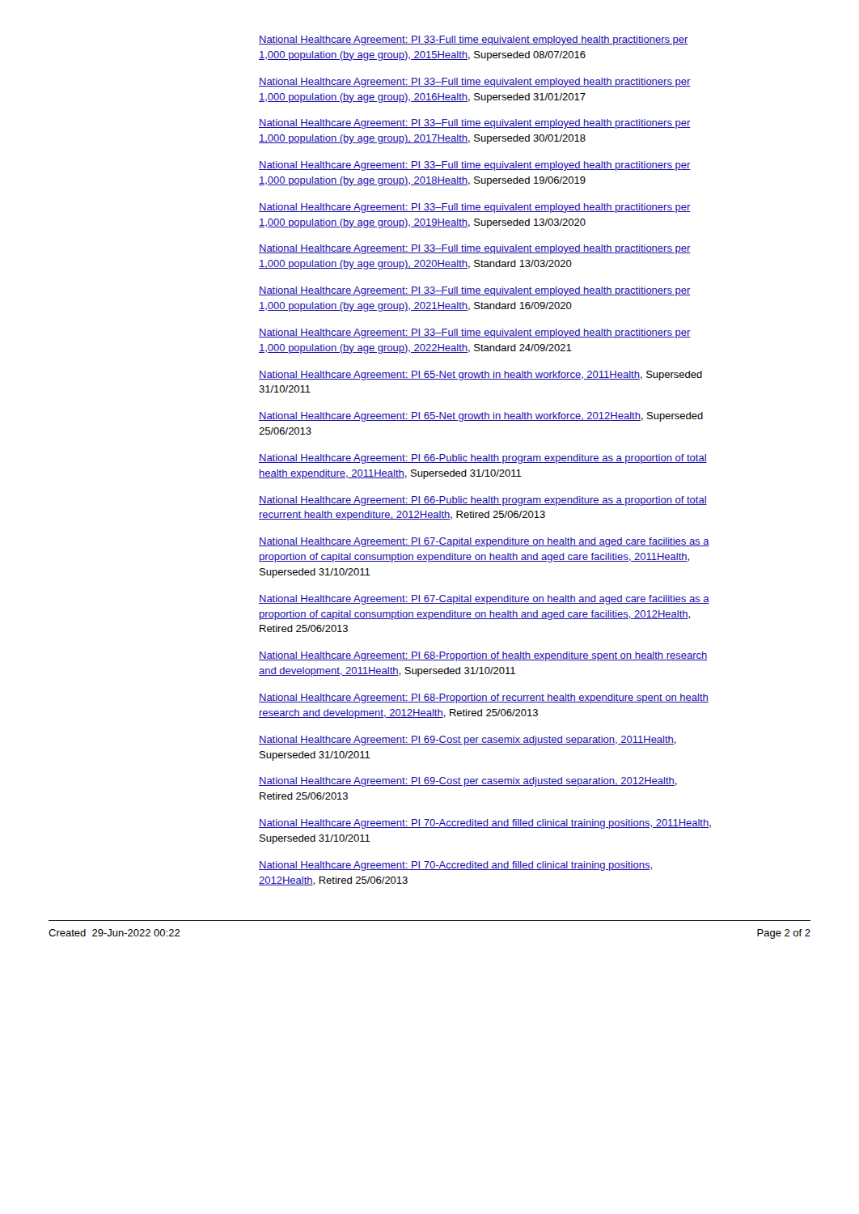National Healthcare Agreement: PI 33-Full time equivalent employed health practitioners per 1,000 population (by age group), 2015 Health, Superseded 08/07/2016
National Healthcare Agreement: PI 33–Full time equivalent employed health practitioners per 1,000 population (by age group), 2016 Health, Superseded 31/01/2017
National Healthcare Agreement: PI 33–Full time equivalent employed health practitioners per 1,000 population (by age group), 2017 Health, Superseded 30/01/2018
National Healthcare Agreement: PI 33–Full time equivalent employed health practitioners per 1,000 population (by age group), 2018 Health, Superseded 19/06/2019
National Healthcare Agreement: PI 33–Full time equivalent employed health practitioners per 1,000 population (by age group), 2019 Health, Superseded 13/03/2020
National Healthcare Agreement: PI 33–Full time equivalent employed health practitioners per 1,000 population (by age group), 2020 Health, Standard 13/03/2020
National Healthcare Agreement: PI 33–Full time equivalent employed health practitioners per 1,000 population (by age group), 2021 Health, Standard 16/09/2020
National Healthcare Agreement: PI 33–Full time equivalent employed health practitioners per 1,000 population (by age group), 2022 Health, Standard 24/09/2021
National Healthcare Agreement: PI 65-Net growth in health workforce, 2011 Health, Superseded 31/10/2011
National Healthcare Agreement: PI 65-Net growth in health workforce, 2012 Health, Superseded 25/06/2013
National Healthcare Agreement: PI 66-Public health program expenditure as a proportion of total health expenditure, 2011 Health, Superseded 31/10/2011
National Healthcare Agreement: PI 66-Public health program expenditure as a proportion of total recurrent health expenditure, 2012 Health, Retired 25/06/2013
National Healthcare Agreement: PI 67-Capital expenditure on health and aged care facilities as a proportion of capital consumption expenditure on health and aged care facilities, 2011 Health, Superseded 31/10/2011
National Healthcare Agreement: PI 67-Capital expenditure on health and aged care facilities as a proportion of capital consumption expenditure on health and aged care facilities, 2012 Health, Retired 25/06/2013
National Healthcare Agreement: PI 68-Proportion of health expenditure spent on health research and development, 2011 Health, Superseded 31/10/2011
National Healthcare Agreement: PI 68-Proportion of recurrent health expenditure spent on health research and development, 2012 Health, Retired 25/06/2013
National Healthcare Agreement: PI 69-Cost per casemix adjusted separation, 2011 Health, Superseded 31/10/2011
National Healthcare Agreement: PI 69-Cost per casemix adjusted separation, 2012 Health, Retired 25/06/2013
National Healthcare Agreement: PI 70-Accredited and filled clinical training positions, 2011 Health, Superseded 31/10/2011
National Healthcare Agreement: PI 70-Accredited and filled clinical training positions, 2012 Health, Retired 25/06/2013
Created 29-Jun-2022 00:22 Page 2 of 2